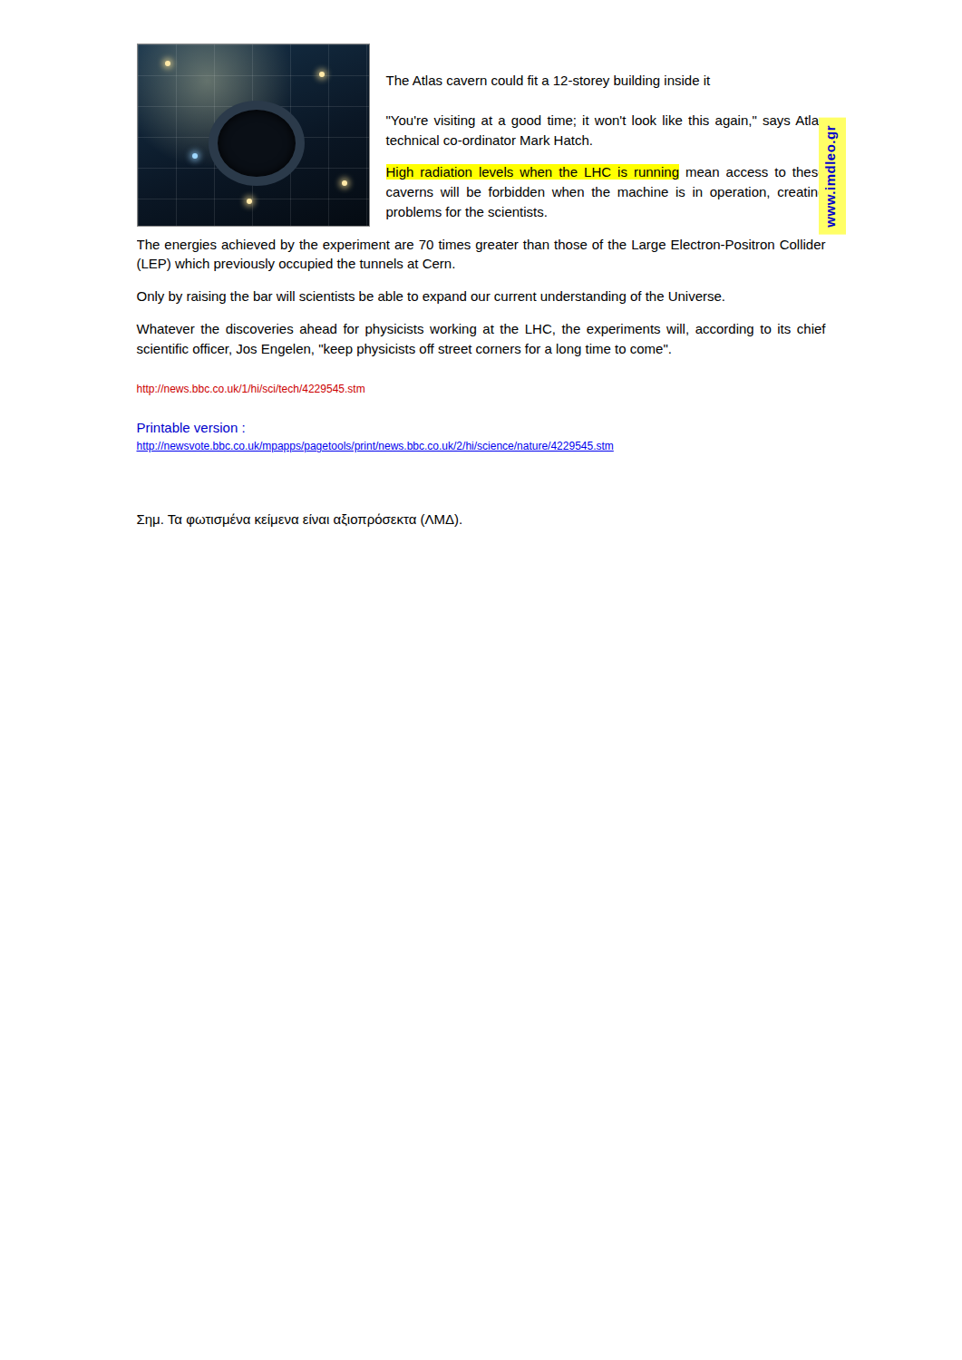www.imdleo.gr
The Atlas cavern could fit a 12-storey building inside it
"You're visiting at a good time; it won't look like this again," says Atlas technical co-ordinator Mark Hatch.
High radiation levels when the LHC is running mean access to these caverns will be forbidden when the machine is in operation, creating problems for the scientists.
The energies achieved by the experiment are 70 times greater than those of the Large Electron-Positron Collider (LEP) which previously occupied the tunnels at Cern.
Only by raising the bar will scientists be able to expand our current understanding of the Universe.
Whatever the discoveries ahead for physicists working at the LHC, the experiments will, according to its chief scientific officer, Jos Engelen, "keep physicists off street corners for a long time to come".
http://news.bbc.co.uk/1/hi/sci/tech/4229545.stm
Printable version : http://newsvote.bbc.co.uk/mpapps/pagetools/print/news.bbc.co.uk/2/hi/science/nature/4229545.stm
Σημ. Τα φωτισμένα κείμενα είναι αξιοπρόσεκτα (ΛΜΔ).